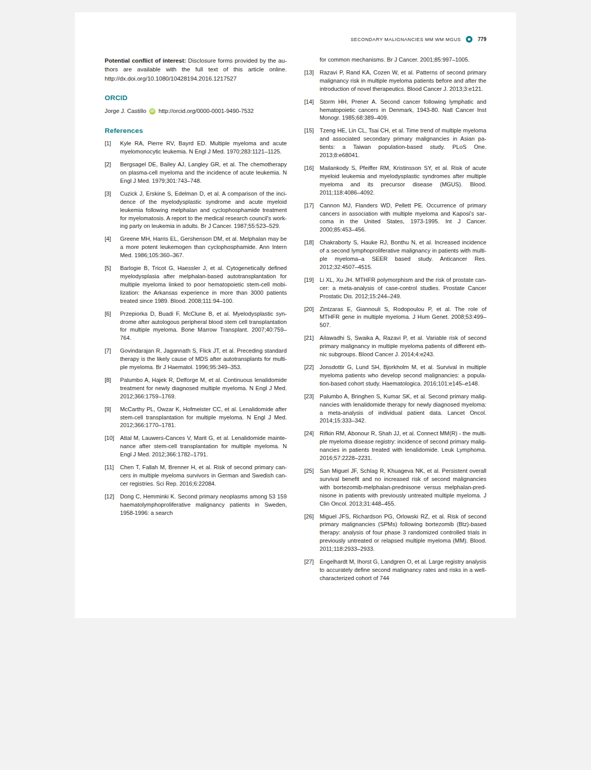Secondary malignancies MM WM MGUS 779
Potential conflict of interest: Disclosure forms provided by the authors are available with the full text of this article online. http://dx.doi.org/10.1080/10428194.2016.1217527
ORCID
Jorge J. Castillo iD http://orcid.org/0000-0001-9490-7532
References
[1] Kyle RA, Pierre RV, Bayrd ED. Multiple myeloma and acute myelomonocytic leukemia. N Engl J Med. 1970;283:1121–1125.
[2] Bergsagel DE, Bailey AJ, Langley GR, et al. The chemotherapy on plasma-cell myeloma and the incidence of acute leukemia. N Engl J Med. 1979;301:743–748.
[3] Cuzick J, Erskine S, Edelman D, et al. A comparison of the incidence of the myelodysplastic syndrome and acute myeloid leukemia following melphalan and cyclophosphamide treatment for myelomatosis. A report to the medical research council's working party on leukemia in adults. Br J Cancer. 1987;55:523–529.
[4] Greene MH, Harris EL, Gershenson DM, et al. Melphalan may be a more potent leukemogen than cyclophosphamide. Ann Intern Med. 1986;105:360–367.
[5] Barlogie B, Tricot G, Haessler J, et al. Cytogenetically defined myelodysplasia after melphalan-based autotransplantation for multiple myeloma linked to poor hematopoietic stem-cell mobilization: the Arkansas experience in more than 3000 patients treated since 1989. Blood. 2008;111:94–100.
[6] Przepiorka D, Buadi F, McClune B, et al. Myelodysplastic syndrome after autologous peripheral blood stem cell transplantation for multiple myeloma. Bone Marrow Transplant. 2007;40:759–764.
[7] Govindarajan R, Jagannath S, Flick JT, et al. Preceding standard therapy is the likely cause of MDS after autotransplants for multiple myeloma. Br J Haematol. 1996;95:349–353.
[8] Palumbo A, Hajek R, Delforge M, et al. Continuous lenalidomide treatment for newly diagnosed multiple myeloma. N Engl J Med. 2012;366:1759–1769.
[9] McCarthy PL, Owzar K, Hofmeister CC, et al. Lenalidomide after stem-cell transplantation for multiple myeloma. N Engl J Med. 2012;366:1770–1781.
[10] Attal M, Lauwers-Cances V, Marit G, et al. Lenalidomide maintenance after stem-cell transplantation for multiple myeloma. N Engl J Med. 2012;366:1782–1791.
[11] Chen T, Fallah M, Brenner H, et al. Risk of second primary cancers in multiple myeloma survivors in German and Swedish cancer registries. Sci Rep. 2016;6:22084.
[12] Dong C, Hemminki K. Second primary neoplasms among 53 159 haematolymphoproliferative malignancy patients in Sweden, 1958-1996: a search
for common mechanisms. Br J Cancer. 2001;85:997–1005.
[13] Razavi P, Rand KA, Cozen W, et al. Patterns of second primary malignancy risk in multiple myeloma patients before and after the introduction of novel therapeutics. Blood Cancer J. 2013;3:e121.
[14] Storm HH, Prener A. Second cancer following lymphatic and hematopoietic cancers in Denmark, 1943-80. Natl Cancer Inst Monogr. 1985;68:389–409.
[15] Tzeng HE, Lin CL, Tsai CH, et al. Time trend of multiple myeloma and associated secondary primary malignancies in Asian patients: a Taiwan population-based study. PLoS One. 2013;8:e68041.
[16] Mailankody S, Pfeiffer RM, Kristinsson SY, et al. Risk of acute myeloid leukemia and myelodysplastic syndromes after multiple myeloma and its precursor disease (MGUS). Blood. 2011;118:4086–4092.
[17] Cannon MJ, Flanders WD, Pellett PE. Occurrence of primary cancers in association with multiple myeloma and Kaposi's sarcoma in the United States, 1973-1995. Int J Cancer. 2000;85:453–456.
[18] Chakraborty S, Hauke RJ, Bonthu N, et al. Increased incidence of a second lymphoproliferative malignancy in patients with multiple myeloma–a SEER based study. Anticancer Res. 2012;32:4507–4515.
[19] Li XL, Xu JH. MTHFR polymorphism and the risk of prostate cancer: a meta-analysis of case-control studies. Prostate Cancer Prostatic Dis. 2012;15:244–249.
[20] Zintzaras E, Giannouli S, Rodopoulou P, et al. The role of MTHFR gene in multiple myeloma. J Hum Genet. 2008;53:499–507.
[21] Ailawadhi S, Swaika A, Razavi P, et al. Variable risk of second primary malignancy in multiple myeloma patients of different ethnic subgroups. Blood Cancer J. 2014;4:e243.
[22] Jonsdottir G, Lund SH, Bjorkholm M, et al. Survival in multiple myeloma patients who develop second malignancies: a population-based cohort study. Haematologica. 2016;101:e145–e148.
[23] Palumbo A, Bringhen S, Kumar SK, et al. Second primary malignancies with lenalidomide therapy for newly diagnosed myeloma: a meta-analysis of individual patient data. Lancet Oncol. 2014;15:333–342.
[24] Rifkin RM, Abonour R, Shah JJ, et al. Connect MM(R) - the multiple myeloma disease registry: incidence of second primary malignancies in patients treated with lenalidomide. Leuk Lymphoma. 2016;57:2228–2231.
[25] San Miguel JF, Schlag R, Khuageva NK, et al. Persistent overall survival benefit and no increased risk of second malignancies with bortezomib-melphalan-prednisone versus melphalan-prednisone in patients with previously untreated multiple myeloma. J Clin Oncol. 2013;31:448–455.
[26] Miguel JFS, Richardson PG, Orlowski RZ, et al. Risk of second primary malignancies (SPMs) following bortezomib (Btz)-based therapy: analysis of four phase 3 randomized controlled trials in previously untreated or relapsed multiple myeloma (MM). Blood. 2011;118:2933–2933.
[27] Engelhardt M, Ihorst G, Landgren O, et al. Large registry analysis to accurately define second malignancy rates and risks in a well-characterized cohort of 744